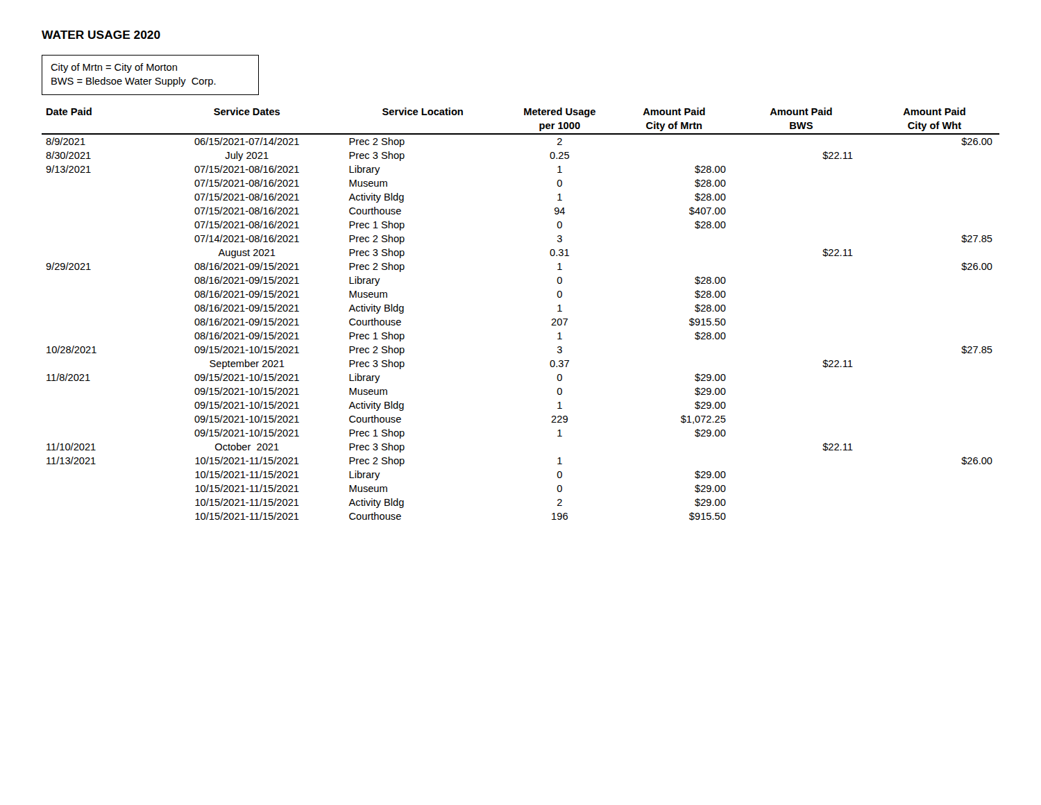WATER USAGE 2020
City of Mrtn = City of Morton
BWS = Bledsoe Water Supply Corp.
| Date Paid | Service Dates | Service Location | Metered Usage | Amount Paid | Amount Paid | Amount Paid |
| --- | --- | --- | --- | --- | --- | --- |
| | | | per 1000 | City of Mrtn | BWS | City of Wht |
| 8/9/2021 | 06/15/2021-07/14/2021 | Prec 2 Shop | 2 | | | $26.00 |
| 8/30/2021 | July 2021 | Prec 3 Shop | 0.25 | | $22.11 | |
| 9/13/2021 | 07/15/2021-08/16/2021 | Library | 1 | $28.00 | | |
| | 07/15/2021-08/16/2021 | Museum | 0 | $28.00 | | |
| | 07/15/2021-08/16/2021 | Activity Bldg | 1 | $28.00 | | |
| | 07/15/2021-08/16/2021 | Courthouse | 94 | $407.00 | | |
| | 07/15/2021-08/16/2021 | Prec 1 Shop | 0 | $28.00 | | |
| | 07/14/2021-08/16/2021 | Prec 2 Shop | 3 | | | $27.85 |
| | August 2021 | Prec 3 Shop | 0.31 | | $22.11 | |
| 9/29/2021 | 08/16/2021-09/15/2021 | Prec 2 Shop | 1 | | | $26.00 |
| | 08/16/2021-09/15/2021 | Library | 0 | $28.00 | | |
| | 08/16/2021-09/15/2021 | Museum | 0 | $28.00 | | |
| | 08/16/2021-09/15/2021 | Activity Bldg | 1 | $28.00 | | |
| | 08/16/2021-09/15/2021 | Courthouse | 207 | $915.50 | | |
| | 08/16/2021-09/15/2021 | Prec 1 Shop | 1 | $28.00 | | |
| 10/28/2021 | 09/15/2021-10/15/2021 | Prec 2 Shop | 3 | | | $27.85 |
| | September 2021 | Prec 3 Shop | 0.37 | | $22.11 | |
| 11/8/2021 | 09/15/2021-10/15/2021 | Library | 0 | $29.00 | | |
| | 09/15/2021-10/15/2021 | Museum | 0 | $29.00 | | |
| | 09/15/2021-10/15/2021 | Activity Bldg | 1 | $29.00 | | |
| | 09/15/2021-10/15/2021 | Courthouse | 229 | $1,072.25 | | |
| | 09/15/2021-10/15/2021 | Prec 1 Shop | 1 | $29.00 | | |
| 11/10/2021 | October 2021 | Prec 3 Shop | | | $22.11 | |
| 11/13/2021 | 10/15/2021-11/15/2021 | Prec 2 Shop | 1 | | | $26.00 |
| | 10/15/2021-11/15/2021 | Library | 0 | $29.00 | | |
| | 10/15/2021-11/15/2021 | Museum | 0 | $29.00 | | |
| | 10/15/2021-11/15/2021 | Activity Bldg | 2 | $29.00 | | |
| | 10/15/2021-11/15/2021 | Courthouse | 196 | $915.50 | | |